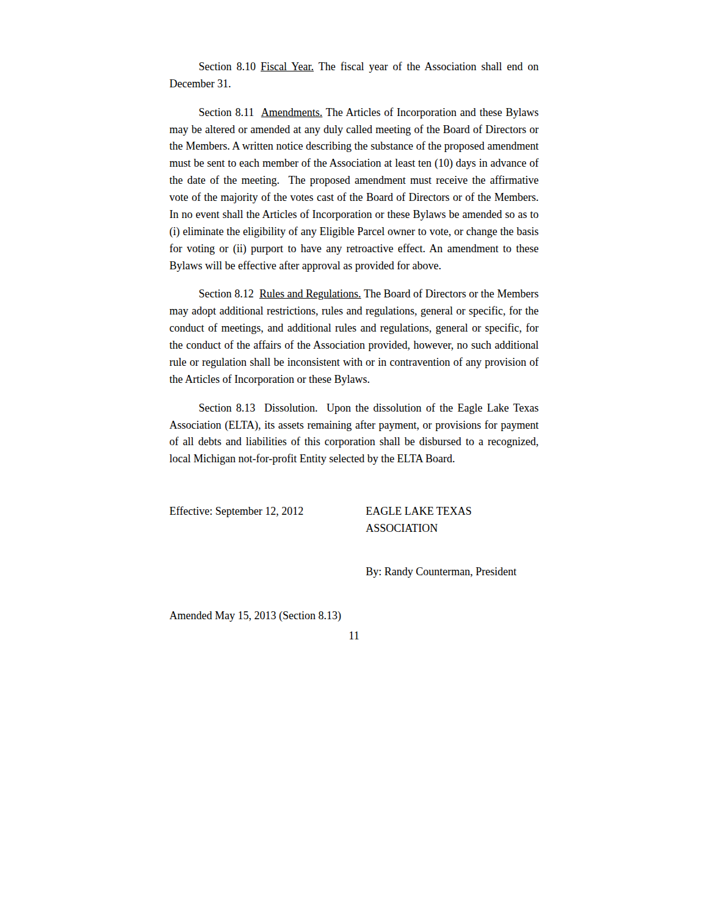Section 8.10 Fiscal Year. The fiscal year of the Association shall end on December 31.
Section 8.11 Amendments. The Articles of Incorporation and these Bylaws may be altered or amended at any duly called meeting of the Board of Directors or the Members. A written notice describing the substance of the proposed amendment must be sent to each member of the Association at least ten (10) days in advance of the date of the meeting. The proposed amendment must receive the affirmative vote of the majority of the votes cast of the Board of Directors or of the Members. In no event shall the Articles of Incorporation or these Bylaws be amended so as to (i) eliminate the eligibility of any Eligible Parcel owner to vote, or change the basis for voting or (ii) purport to have any retroactive effect. An amendment to these Bylaws will be effective after approval as provided for above.
Section 8.12 Rules and Regulations. The Board of Directors or the Members may adopt additional restrictions, rules and regulations, general or specific, for the conduct of meetings, and additional rules and regulations, general or specific, for the conduct of the affairs of the Association provided, however, no such additional rule or regulation shall be inconsistent with or in contravention of any provision of the Articles of Incorporation or these Bylaws.
Section 8.13 Dissolution. Upon the dissolution of the Eagle Lake Texas Association (ELTA), its assets remaining after payment, or provisions for payment of all debts and liabilities of this corporation shall be disbursed to a recognized, local Michigan not-for-profit Entity selected by the ELTA Board.
Effective: September 12, 2012
EAGLE LAKE TEXAS ASSOCIATION
By: Randy Counterman, President
Amended May 15, 2013 (Section 8.13)
11